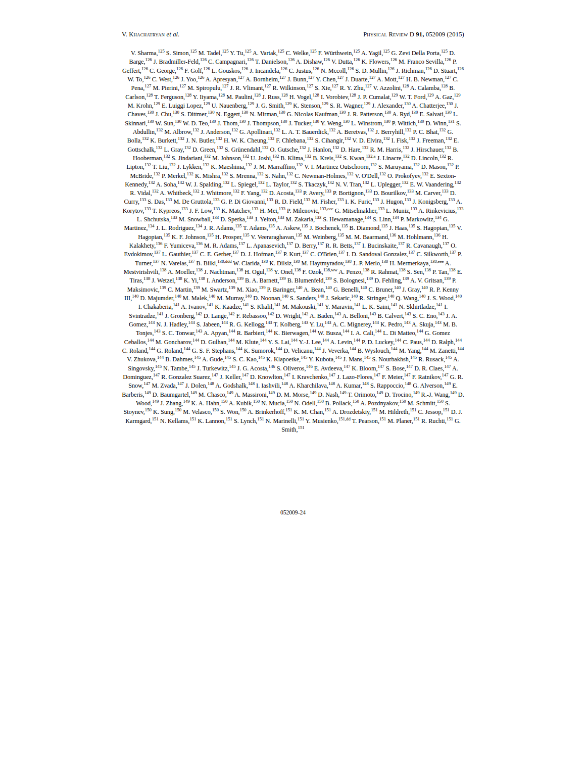V. Khachatryan et al.
Physical Review D 91, 052009 (2015)
V. Sharma,125 S. Simon,125 M. Tadel,125 Y. Tu,125 A. Vartak,125 C. Welke,125 F. Würthwein,125 A. Yagil,125 G. Zevi Della Porta,125 D. Barge,126 J. Bradmiller-Feld,126 C. Campagnari,126 T. Danielson,126 A. Dishaw,126 V. Dutta,126 K. Flowers,126 M. Franco Sevilla,126 P. Geffert,126 C. George,126 F. Golf,126 L. Gouskos,126 J. Incandela,126 C. Justus,126 N. Mccoll,126 S. D. Mullin,126 J. Richman,126 D. Stuart,126 W. To,126 C. West,126 J. Yoo,126 A. Apresyan,127 A. Bornheim,127 J. Bunn,127 Y. Chen,127 J. Duarte,127 A. Mott,127 H. B. Newman,127 C. Pena,127 M. Pierini,127 M. Spiropulu,127 J. R. Vlimant,127 R. Wilkinson,127 S. Xie,127 R. Y. Zhu,127 V. Azzolini,128 A. Calamba,128 B. Carlson,128 T. Ferguson,128 Y. Iiyama,128 M. Paulini,128 J. Russ,128 H. Vogel,128 I. Vorobiev,128 J. P. Cumalat,129 W. T. Ford,129 A. Gaz,129 M. Krohn,129 E. Luiggi Lopez,129 U. Nauenberg,129 J. G. Smith,129 K. Stenson,129 S. R. Wagner,129 J. Alexander,130 A. Chatterjee,130 J. Chaves,130 J. Chu,130 S. Dittmer,130 N. Eggert,130 N. Mirman,130 G. Nicolas Kaufman,130 J. R. Patterson,130 A. Ryd,130 E. Salvati,130 L. Skinnari,130 W. Sun,130 W. D. Teo,130 J. Thom,130 J. Thompson,130 J. Tucker,130 Y. Weng,130 L. Winstrom,130 P. Wittich,130 D. Winn,131 S. Abdullin,132 M. Albrow,132 J. Anderson,132 G. Apollinari,132 L. A. T. Bauerdick,132 A. Beretvas,132 J. Berryhill,132 P. C. Bhat,132 G. Bolla,132 K. Burkett,132 J. N. Butler,132 H. W. K. Cheung,132 F. Chlebana,132 S. Cihangir,132 V. D. Elvira,132 I. Fisk,132 J. Freeman,132 E. Gottschalk,132 L. Gray,132 D. Green,132 S. Grünendahl,132 O. Gutsche,132 J. Hanlon,132 D. Hare,132 R. M. Harris,132 J. Hirschauer,132 B. Hooberman,132 S. Jindariani,132 M. Johnson,132 U. Joshi,132 B. Klima,132 B. Kreis,132 S. Kwan,132,a J. Linacre,132 D. Lincoln,132 R. Lipton,132 T. Liu,132 J. Lykken,132 K. Maeshima,132 J. M. Marraffino,132 V. I. Martinez Outschoorn,132 S. Maruyama,132 D. Mason,132 P. McBride,132 P. Merkel,132 K. Mishra,132 S. Mrenna,132 S. Nahn,132 C. Newman-Holmes,132 V. O'Dell,132 O. Prokofyev,132 E. Sexton-Kennedy,132 A. Soha,132 W. J. Spalding,132 L. Spiegel,132 L. Taylor,132 S. Tkaczyk,132 N. V. Tran,132 L. Uplegger,132 E. W. Vaandering,132 R. Vidal,132 A. Whitbeck,132 J. Whitmore,132 F. Yang,132 D. Acosta,133 P. Avery,133 P. Bortignon,133 D. Bourilkov,133 M. Carver,133 D. Curry,133 S. Das,133 M. De Gruttola,133 G. P. Di Giovanni,133 R. D. Field,133 M. Fisher,133 I. K. Furic,133 J. Hugon,133 J. Konigsberg,133 A. Korytov,133 T. Kypreos,133 J. F. Low,133 K. Matchev,133 H. Mei,133 P. Milenovic,133,ccc G. Mitselmakher,133 L. Muniz,133 A. Rinkevicius,133 L. Shchutska,133 M. Snowball,133 D. Sperka,133 J. Yelton,133 M. Zakaria,133 S. Hewamanage,134 S. Linn,134 P. Markowitz,134 G. Martinez,134 J. L. Rodriguez,134 J. R. Adams,135 T. Adams,135 A. Askew,135 J. Bochenek,135 B. Diamond,135 J. Haas,135 S. Hagopian,135 V. Hagopian,135 K. F. Johnson,135 H. Prosper,135 V. Veeraraghavan,135 M. Weinberg,135 M. M. Baarmand,136 M. Hohlmann,136 H. Kalakhety,136 F. Yumiceva,136 M. R. Adams,137 L. Apanasevich,137 D. Berry,137 R. R. Betts,137 I. Bucinskaite,137 R. Cavanaugh,137 O. Evdokimov,137 L. Gauthier,137 C. E. Gerber,137 D. J. Hofman,137 P. Kurt,137 C. O'Brien,137 I. D. Sandoval Gonzalez,137 C. Silkworth,137 P. Turner,137 N. Varelas,137 B. Bilki,138,ddd W. Clarida,138 K. Dilsiz,138 M. Haytmyradov,138 J.-P. Merlo,138 H. Mermerkaya,138,eee A. Mestvirishvili,138 A. Moeller,138 J. Nachtman,138 H. Ogul,138 Y. Onel,138 F. Ozok,138,ww A. Penzo,138 R. Rahmat,138 S. Sen,138 P. Tan,138 E. Tiras,138 J. Wetzel,138 K. Yi,138 I. Anderson,139 B. A. Barnett,139 B. Blumenfeld,139 S. Bolognesi,139 D. Fehling,139 A. V. Gritsan,139 P. Maksimovic,139 C. Martin,139 M. Swartz,139 M. Xiao,139 P. Baringer,140 A. Bean,140 G. Benelli,140 C. Bruner,140 J. Gray,140 R. P. Kenny III,140 D. Majumder,140 M. Malek,140 M. Murray,140 D. Noonan,140 S. Sanders,140 J. Sekaric,140 R. Stringer,140 Q. Wang,140 J. S. Wood,140 I. Chakaberia,141 A. Ivanov,141 K. Kaadze,141 S. Khalil,141 M. Makouski,141 Y. Maravin,141 L. K. Saini,141 N. Skhirtladze,141 I. Svintradze,141 J. Gronberg,142 D. Lange,142 F. Rebassoo,142 D. Wright,142 A. Baden,143 A. Belloni,143 B. Calvert,143 S. C. Eno,143 J. A. Gomez,143 N. J. Hadley,143 S. Jabeen,143 R. G. Kellogg,143 T. Kolberg,143 Y. Lu,143 A. C. Mignerey,143 K. Pedro,143 A. Skuja,143 M. B. Tonjes,143 S. C. Tonwar,143 A. Apyan,144 R. Barbieri,144 K. Bierwagen,144 W. Busza,144 I. A. Cali,144 L. Di Matteo,144 G. Gomez Ceballos,144 M. Goncharov,144 D. Gulhan,144 M. Klute,144 Y. S. Lai,144 Y.-J. Lee,144 A. Levin,144 P. D. Luckey,144 C. Paus,144 D. Ralph,144 C. Roland,144 G. Roland,144 G. S. F. Stephans,144 K. Sumorok,144 D. Velicanu,144 J. Veverka,144 B. Wyslouch,144 M. Yang,144 M. Zanetti,144 V. Zhukova,144 B. Dahmes,145 A. Gude,145 S. C. Kao,145 K. Klapoetke,145 Y. Kubota,145 J. Mans,145 S. Nourbakhsh,145 R. Rusack,145 A. Singovsky,145 N. Tambe,145 J. Turkewitz,145 J. G. Acosta,146 S. Oliveros,146 E. Avdeeva,147 K. Bloom,147 S. Bose,147 D. R. Claes,147 A. Dominguez,147 R. Gonzalez Suarez,147 J. Keller,147 D. Knowlton,147 I. Kravchenko,147 J. Lazo-Flores,147 F. Meier,147 F. Ratnikov,147 G. R. Snow,147 M. Zvada,147 J. Dolen,148 A. Godshalk,148 I. Iashvili,148 A. Kharchilava,148 A. Kumar,148 S. Rappoccio,148 G. Alverson,149 E. Barberis,149 D. Baumgartel,149 M. Chasco,149 A. Massironi,149 D. M. Morse,149 D. Nash,149 T. Orimoto,149 D. Trocino,149 R.-J. Wang,149 D. Wood,149 J. Zhang,149 K. A. Hahn,150 A. Kubik,150 N. Mucia,150 N. Odell,150 B. Pollack,150 A. Pozdnyakov,150 M. Schmitt,150 S. Stoynev,150 K. Sung,150 M. Velasco,150 S. Won,150 A. Brinkerhoff,151 K. M. Chan,151 A. Drozdetskiy,151 M. Hildreth,151 C. Jessop,151 D. J. Karmgard,151 N. Kellams,151 K. Lannon,151 S. Lynch,151 N. Marinelli,151 Y. Musienko,151,dd T. Pearson,151 M. Planer,151 R. Ruchti,151 G. Smith,151
052009-24